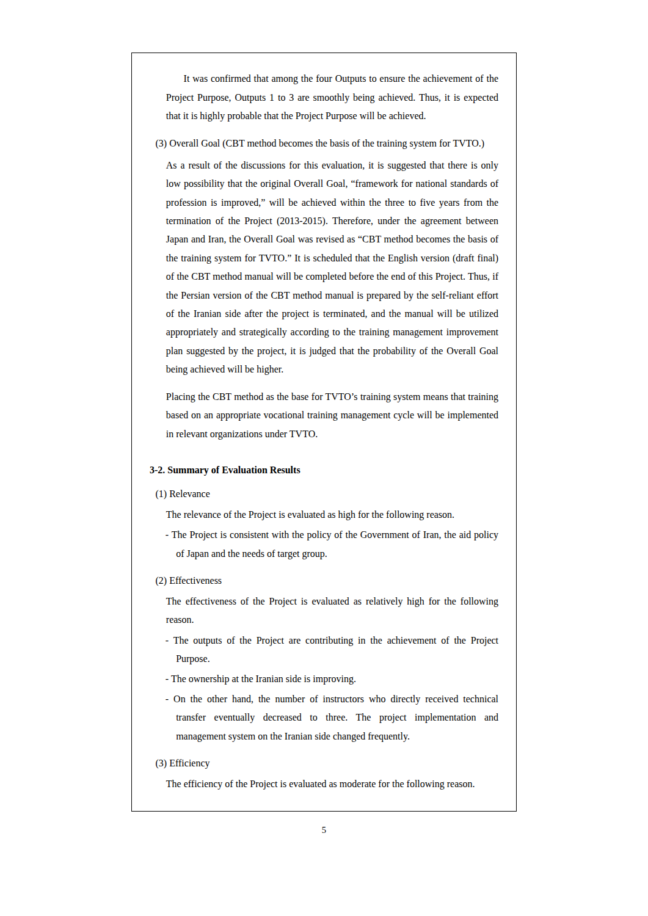It was confirmed that among the four Outputs to ensure the achievement of the Project Purpose, Outputs 1 to 3 are smoothly being achieved. Thus, it is expected that it is highly probable that the Project Purpose will be achieved.
(3) Overall Goal (CBT method becomes the basis of the training system for TVTO.)
As a result of the discussions for this evaluation, it is suggested that there is only low possibility that the original Overall Goal, “framework for national standards of profession is improved,” will be achieved within the three to five years from the termination of the Project (2013-2015). Therefore, under the agreement between Japan and Iran, the Overall Goal was revised as “CBT method becomes the basis of the training system for TVTO.” It is scheduled that the English version (draft final) of the CBT method manual will be completed before the end of this Project. Thus, if the Persian version of the CBT method manual is prepared by the self-reliant effort of the Iranian side after the project is terminated, and the manual will be utilized appropriately and strategically according to the training management improvement plan suggested by the project, it is judged that the probability of the Overall Goal being achieved will be higher.
Placing the CBT method as the base for TVTO’s training system means that training based on an appropriate vocational training management cycle will be implemented in relevant organizations under TVTO.
3-2. Summary of Evaluation Results
(1) Relevance
The relevance of the Project is evaluated as high for the following reason.
- The Project is consistent with the policy of the Government of Iran, the aid policy of Japan and the needs of target group.
(2) Effectiveness
The effectiveness of the Project is evaluated as relatively high for the following reason.
- The outputs of the Project are contributing in the achievement of the Project Purpose.
- The ownership at the Iranian side is improving.
- On the other hand, the number of instructors who directly received technical transfer eventually decreased to three. The project implementation and management system on the Iranian side changed frequently.
(3) Efficiency
The efficiency of the Project is evaluated as moderate for the following reason.
5